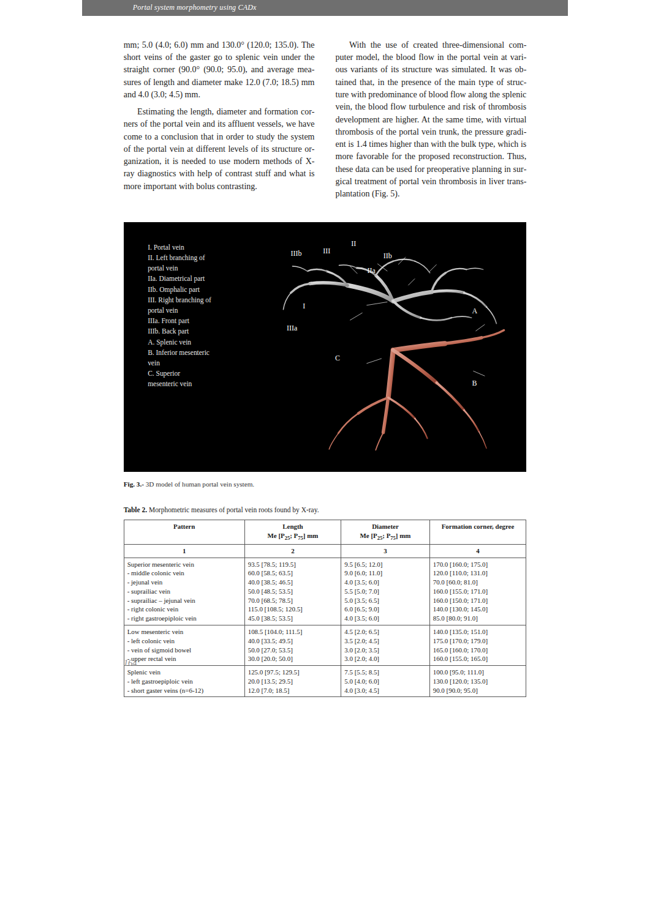Portal system morphometry using CADx
mm; 5.0 (4.0; 6.0) mm and 130.0° (120.0; 135.0). The short veins of the gaster go to splenic vein under the straight corner (90.0° (90.0; 95.0), and average measures of length and diameter make 12.0 (7.0; 18.5) mm and 4.0 (3.0; 4.5) mm.
Estimating the length, diameter and formation corners of the portal vein and its affluent vessels, we have come to a conclusion that in order to study the system of the portal vein at different levels of its structure organization, it is needed to use modern methods of X-ray diagnostics with help of contrast stuff and what is more important with bolus contrasting.
With the use of created three-dimensional computer model, the blood flow in the portal vein at various variants of its structure was simulated. It was obtained that, in the presence of the main type of structure with predominance of blood flow along the splenic vein, the blood flow turbulence and risk of thrombosis development are higher. At the same time, with virtual thrombosis of the portal vein trunk, the pressure gradient is 1.4 times higher than with the bulk type, which is more favorable for the proposed reconstruction. Thus, these data can be used for preoperative planning in surgical treatment of portal vein thrombosis in liver transplantation (Fig. 5).
I. Portal vein
II. Left branching of
portal vein
IIa. Diametrical part
IIb. Omphalic part
III. Right branching of
portal vein
IIIa. Front part
IIIb. Back part
A. Splenic vein
B. Inferior mesenteric
vein
C. Superior
mesenteric vein
II
III
IIIb
IIb
IIa
I
IIIa
A
C
B
Fig. 3.- 3D model of human portal vein system.
Table 2. Morphometric measures of portal vein roots found by X-ray.
| Pattern | Length Me [P 25 ; P 75 ] mm | Diameter Me [P 25 ; P 75 ] mm | Formation corner, degree |
| --- | --- | --- | --- |
| 1 | 2 | 3 | 4 |
| Superior mesenteric vein - middle colonic vein - jejunal vein - suprailiac vein - suprailiac – jejunal vein - right colonic vein - right gastroepiploic vein | 93.5 [78.5; 119.5] 60.0 [58.5; 63.5] 40.0 [38.5; 46.5] 50.0 [48.5; 53.5] 70.0 [68.5; 78.5] 115.0 [108.5; 120.5] 45.0 [38.5; 53.5] | 9.5 [6.5; 12.0] 9.0 [6.0; 11.0] 4.0 [3.5; 6.0] 5.5 [5.0; 7.0] 5.0 [3.5; 6.5] 6.0 [6.5; 9.0] 4.0 [3.5; 6.0] | 170.0 [160.0; 175.0] 120.0 [110.0; 131.0] 70.0 [60.0; 81.0] 160.0 [155.0; 171.0] 160.0 [150.0; 171.0] 140.0 [130.0; 145.0] 85.0 [80.0; 91.0] |
| Low mesenteric vein - left colonic vein - vein of sigmoid bowel - upper rectal vein | 108.5 [104.0; 111.5] 40.0 [33.5; 49.5] 50.0 [27.0; 53.5] 30.0 [20.0; 50.0] | 4.5 [2.0; 6.5] 3.5 [2.0; 4.5] 3.0 [2.0; 3.5] 3.0 [2.0; 4.0] | 140.0 [135.0; 151.0] 175.0 [170.0; 179.0] 165.0 [160.0; 170.0] 160.0 [155.0; 165.0] |
| Splenic vein - left gastroepiploic vein - short gaster veins (n=6-12) | 125.0 [97.5; 129.5] 20.0 [13.5; 29.5] 12.0 [7.0; 18.5] | 7.5 [5.5; 8.5] 5.0 [4.0; 6.0] 4.0 [3.0; 4.5] | 100.0 [95.0; 111.0] 130.0 [120.0; 135.0] 90.0 [90.0; 95.0] |
164